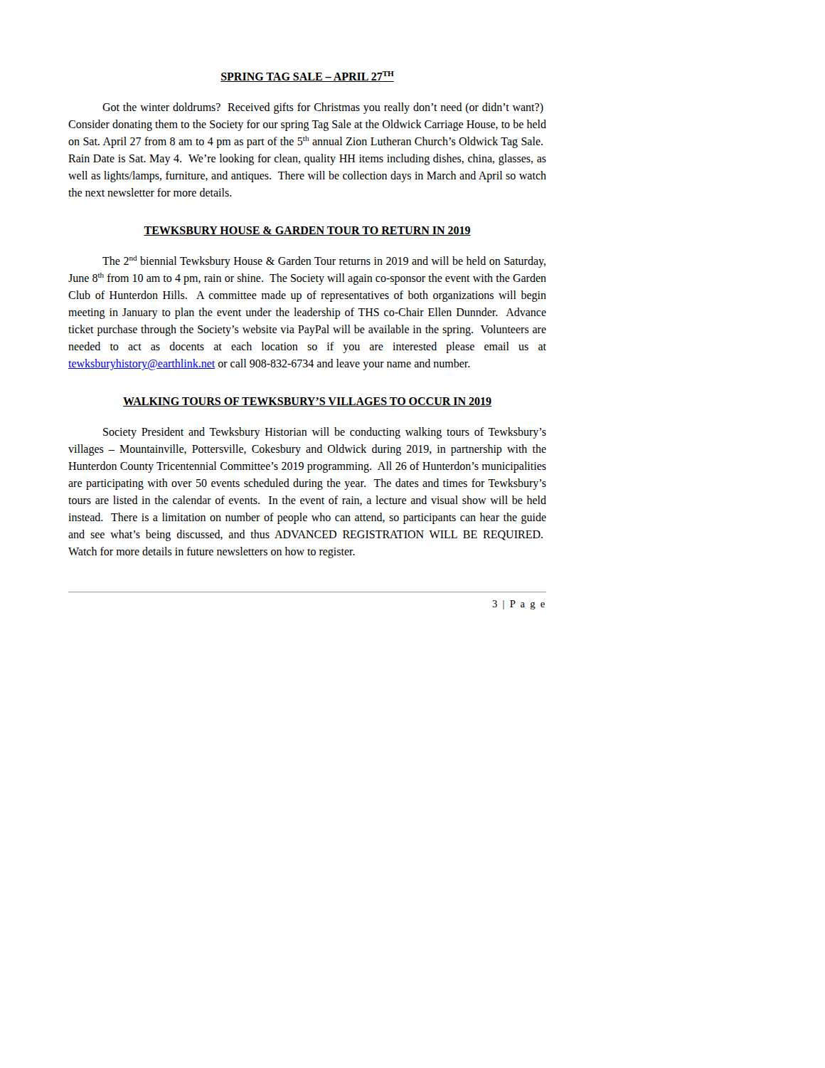SPRING TAG SALE – APRIL 27TH
Got the winter doldrums? Received gifts for Christmas you really don’t need (or didn’t want?) Consider donating them to the Society for our spring Tag Sale at the Oldwick Carriage House, to be held on Sat. April 27 from 8 am to 4 pm as part of the 5th annual Zion Lutheran Church’s Oldwick Tag Sale. Rain Date is Sat. May 4. We’re looking for clean, quality HH items including dishes, china, glasses, as well as lights/lamps, furniture, and antiques. There will be collection days in March and April so watch the next newsletter for more details.
TEWKSBURY HOUSE & GARDEN TOUR TO RETURN IN 2019
The 2nd biennial Tewksbury House & Garden Tour returns in 2019 and will be held on Saturday, June 8th from 10 am to 4 pm, rain or shine. The Society will again co-sponsor the event with the Garden Club of Hunterdon Hills. A committee made up of representatives of both organizations will begin meeting in January to plan the event under the leadership of THS co-Chair Ellen Dunnder. Advance ticket purchase through the Society’s website via PayPal will be available in the spring. Volunteers are needed to act as docents at each location so if you are interested please email us at tewksburyhistory@earthlink.net or call 908-832-6734 and leave your name and number.
WALKING TOURS OF TEWKSBURY’S VILLAGES TO OCCUR IN 2019
Society President and Tewksbury Historian will be conducting walking tours of Tewksbury’s villages – Mountainville, Pottersville, Cokesbury and Oldwick during 2019, in partnership with the Hunterdon County Tricentennial Committee’s 2019 programming. All 26 of Hunterdon’s municipalities are participating with over 50 events scheduled during the year. The dates and times for Tewksbury’s tours are listed in the calendar of events. In the event of rain, a lecture and visual show will be held instead. There is a limitation on number of people who can attend, so participants can hear the guide and see what’s being discussed, and thus ADVANCED REGISTRATION WILL BE REQUIRED. Watch for more details in future newsletters on how to register.
3 | P a g e